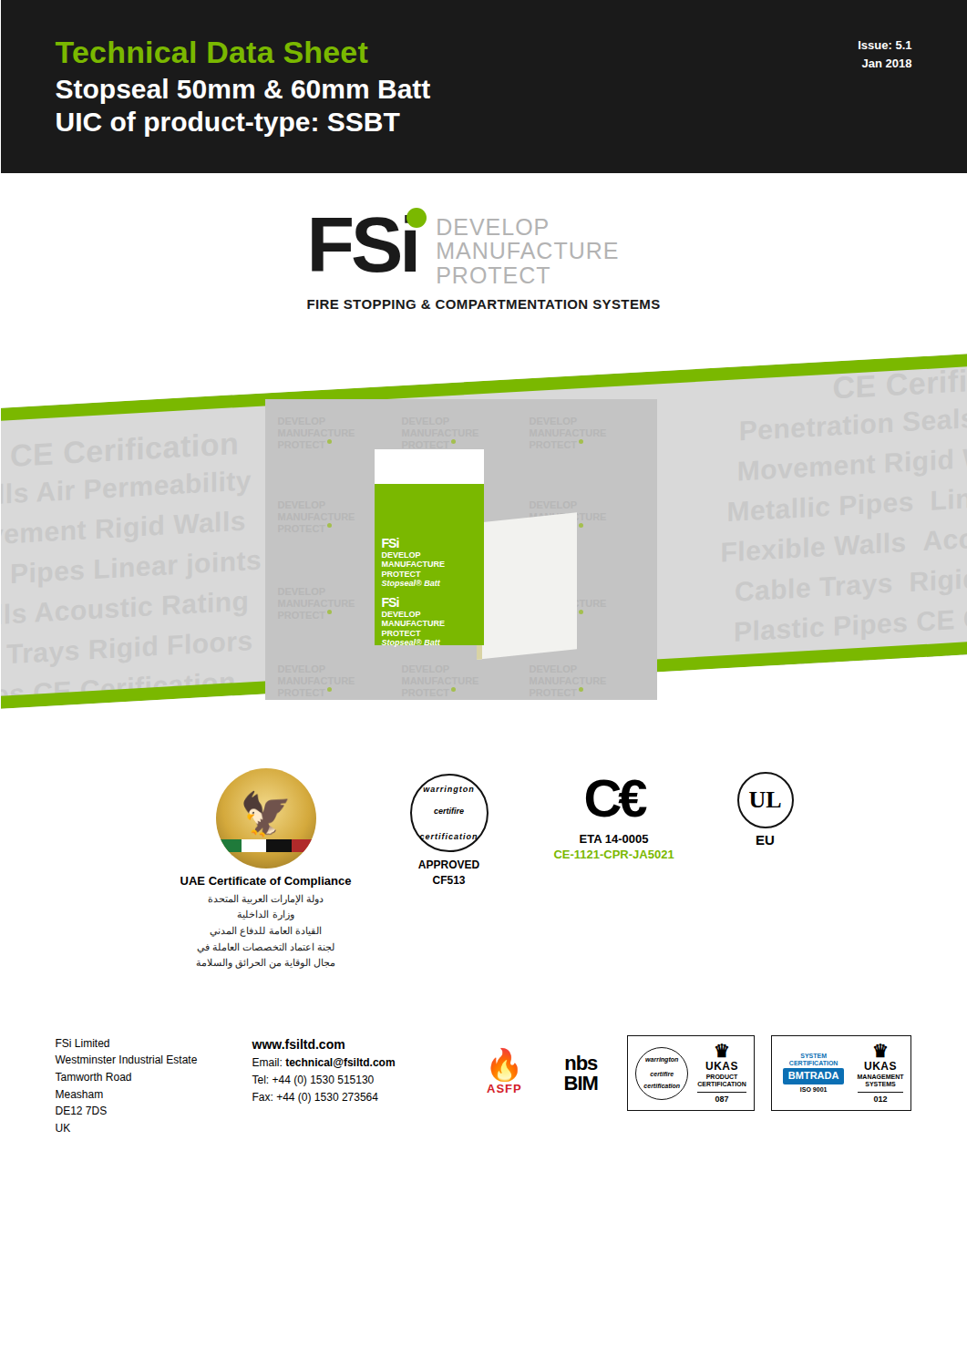Issue: 5.1
Jan 2018
Technical Data Sheet
Stopseal 50mm & 60mm Batt
UIC of product-type: SSBT
FSi
DEVELOP MANUFACTURE PROTECT
FIRE STOPPING & COMPARTMENTATION SYSTEMS
CE Cerification lls Air Permeability vement Rigid Walls Pipes Linear joints lls Acoustic Rating Trays Rigid Floors es CE Cerification Air Permeability CE Cerific Penetration Seals Movement Rigid W Metallic Pipes Lin Flexible Walls Acc Cable Trays Rigid Plastic Pipes CE C Air Permeabilit
DEVELOP
MANUFACTURE
PROTECT
DEVELOP
MANUFACTURE
PROTECT
DEVELOP
MANUFACTURE
PROTECT
DEVELOP
MANUFACTURE
PROTECT
DEVELOP
MANUFACTURE
PROTECT
DEVELOP
MANUFACTURE
PROTECT
DEVELOP
MANUFACTURE
PROTECT
DEVELOP
MANUFACTURE
PROTECT
DEVELOP
MANUFACTURE
PROTECT
DEVELOP
MANUFACTURE
PROTECT
DEVELOP
MANUFACTURE
PROTECT
DEVELOP
MANUFACTURE
PROTECT
FSi
DEVELOP
MANUFACTURE
PROTECT
Stopseal® Batt
FSi
DEVELOP
MANUFACTURE
PROTECT
Stopseal® Batt
🦅
UAE Certificate of Compliance
دولة الإمارات العربية المتحدة
وزارة الداخلية
القيادة العامة للدفاع المدني
لجنة اعتماد التخصصات العاملة في
مجال الوقاية من الحرائق والسلامة
warrington
certifire
certification
APPROVED
CF513
C€
ETA 14-0005
CE-1121-CPR-JA5021
UL
EU
FSi Limited
Westminster Industrial Estate
Tamworth Road
Measham
DE12 7DS
UK
www.fsiltd.com
Email: technical@fsiltd.com
Tel: +44 (0) 1530 515130
Fax: +44 (0) 1530 273564
🔥
ASFP
nbs
BIM
warrington certifire certification
♛
UKAS
PRODUCT
CERTIFICATION
087
SYSTEM CERTIFICATION
BMTRADA
ISO 9001
♛
UKAS
MANAGEMENT
SYSTEMS
012